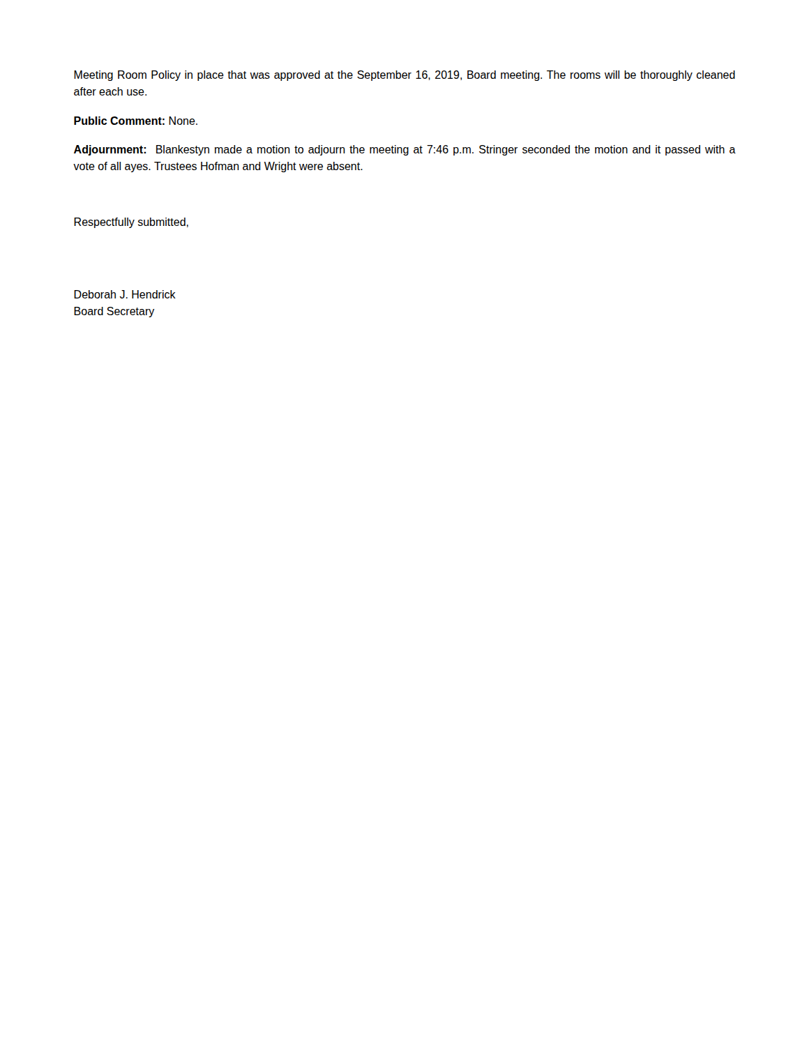Meeting Room Policy in place that was approved at the September 16, 2019, Board meeting. The rooms will be thoroughly cleaned after each use.
Public Comment: None.
Adjournment: Blankestyn made a motion to adjourn the meeting at 7:46 p.m. Stringer seconded the motion and it passed with a vote of all ayes. Trustees Hofman and Wright were absent.
Respectfully submitted,
Deborah J. Hendrick
Board Secretary